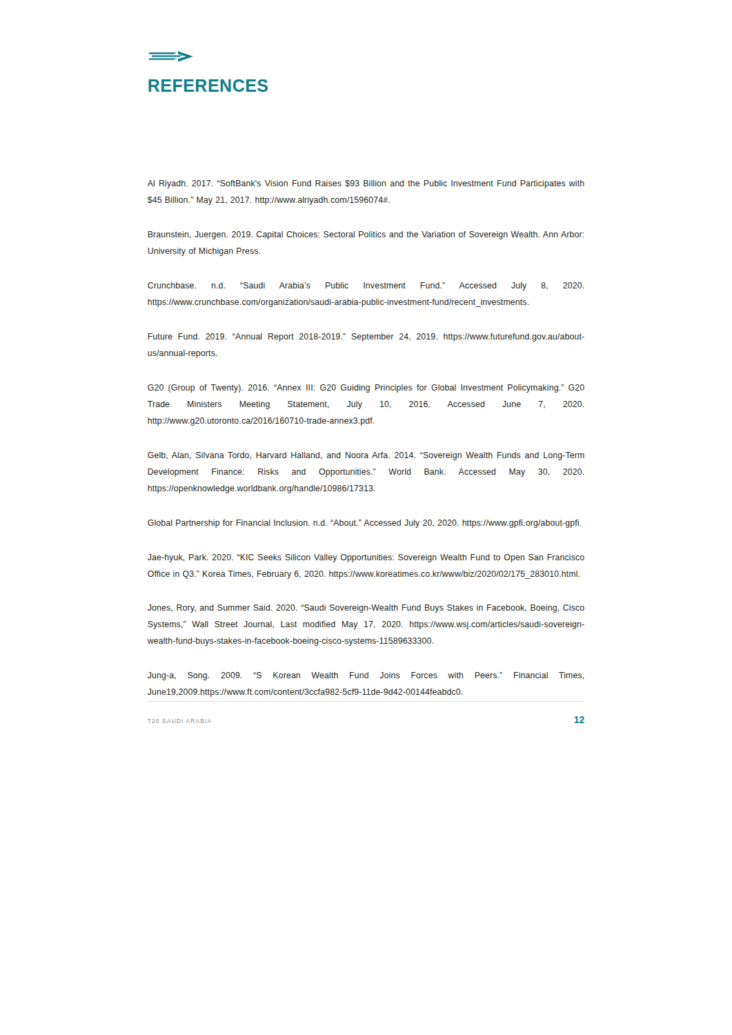REFERENCES
Al Riyadh. 2017. “SoftBank's Vision Fund Raises $93 Billion and the Public Investment Fund Participates with $45 Billion.” May 21, 2017. http://www.alriyadh.com/1596074#.
Braunstein, Juergen. 2019. Capital Choices: Sectoral Politics and the Variation of Sovereign Wealth. Ann Arbor: University of Michigan Press.
Crunchbase. n.d. “Saudi Arabia’s Public Investment Fund.” Accessed July 8, 2020. https://www.crunchbase.com/organization/saudi-arabia-public-investment-fund/recent_investments.
Future Fund. 2019. “Annual Report 2018-2019.” September 24, 2019. https://www.futurefund.gov.au/about-us/annual-reports.
G20 (Group of Twenty). 2016. “Annex III: G20 Guiding Principles for Global Investment Policymaking.” G20 Trade Ministers Meeting Statement, July 10, 2016. Accessed June 7, 2020. http://www.g20.utoronto.ca/2016/160710-trade-annex3.pdf.
Gelb, Alan, Silvana Tordo, Harvard Halland, and Noora Arfa. 2014. “Sovereign Wealth Funds and Long-Term Development Finance: Risks and Opportunities.” World Bank. Accessed May 30, 2020. https://openknowledge.worldbank.org/handle/10986/17313.
Global Partnership for Financial Inclusion. n.d. “About.” Accessed July 20, 2020. https://www.gpfi.org/about-gpfi.
Jae-hyuk, Park. 2020. “KIC Seeks Silicon Valley Opportunities: Sovereign Wealth Fund to Open San Francisco Office in Q3.” Korea Times, February 6, 2020. https://www.koreatimes.co.kr/www/biz/2020/02/175_283010.html.
Jones, Rory, and Summer Said. 2020. “Saudi Sovereign-Wealth Fund Buys Stakes in Facebook, Boeing, Cisco Systems,” Wall Street Journal, Last modified May 17, 2020. https://www.wsj.com/articles/saudi-sovereign-wealth-fund-buys-stakes-in-facebook-boeing-cisco-systems-11589633300.
Jung-a, Song. 2009. “S Korean Wealth Fund Joins Forces with Peers.” Financial Times, June19,2009.https://www.ft.com/content/3ccfa982-5cf9-11de-9d42-00144feabdc0.
T20 SAUDI ARABIA 12